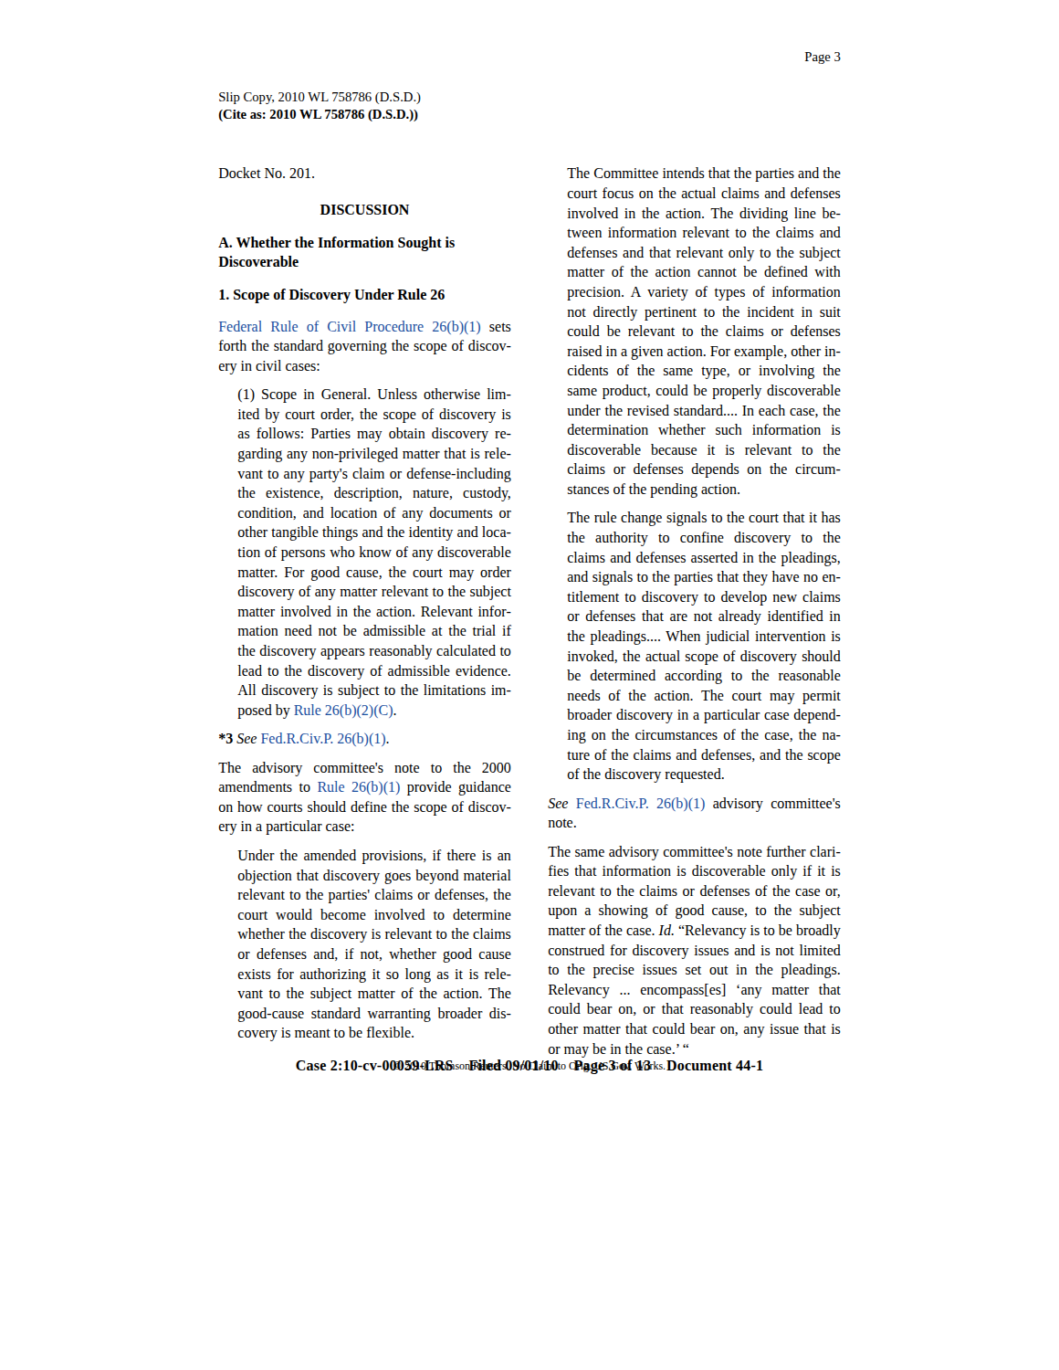Page 3
Slip Copy, 2010 WL 758786 (D.S.D.)
(Cite as: 2010 WL 758786 (D.S.D.))
Docket No. 201.
DISCUSSION
A. Whether the Information Sought is Discoverable
1. Scope of Discovery Under Rule 26
Federal Rule of Civil Procedure 26(b)(1) sets forth the standard governing the scope of discovery in civil cases:
(1) Scope in General. Unless otherwise limited by court order, the scope of discovery is as follows: Parties may obtain discovery regarding any non-privileged matter that is relevant to any party's claim or defense-including the existence, description, nature, custody, condition, and location of any documents or other tangible things and the identity and location of persons who know of any discoverable matter. For good cause, the court may order discovery of any matter relevant to the subject matter involved in the action. Relevant information need not be admissible at the trial if the discovery appears reasonably calculated to lead to the discovery of admissible evidence. All discovery is subject to the limitations imposed by Rule 26(b)(2)(C).
*3 See Fed.R.Civ.P. 26(b)(1).
The advisory committee's note to the 2000 amendments to Rule 26(b)(1) provide guidance on how courts should define the scope of discovery in a particular case:
Under the amended provisions, if there is an objection that discovery goes beyond material relevant to the parties' claims or defenses, the court would become involved to determine whether the discovery is relevant to the claims or defenses and, if not, whether good cause exists for authorizing it so long as it is relevant to the subject matter of the action. The good-cause standard warranting broader discovery is meant to be flexible.
The Committee intends that the parties and the court focus on the actual claims and defenses involved in the action. The dividing line between information relevant to the claims and defenses and that relevant only to the subject matter of the action cannot be defined with precision. A variety of types of information not directly pertinent to the incident in suit could be relevant to the claims or defenses raised in a given action. For example, other incidents of the same type, or involving the same product, could be properly discoverable under the revised standard.... In each case, the determination whether such information is discoverable because it is relevant to the claims or defenses depends on the circumstances of the pending action.
The rule change signals to the court that it has the authority to confine discovery to the claims and defenses asserted in the pleadings, and signals to the parties that they have no entitlement to discovery to develop new claims or defenses that are not already identified in the pleadings.... When judicial intervention is invoked, the actual scope of discovery should be determined according to the reasonable needs of the action. The court may permit broader discovery in a particular case depending on the circumstances of the case, the nature of the claims and defenses, and the scope of the discovery requested.
See Fed.R.Civ.P. 26(b)(1) advisory committee's note.
The same advisory committee's note further clarifies that information is discoverable only if it is relevant to the claims or defenses of the case or, upon a showing of good cause, to the subject matter of the case. Id. “Relevancy is to be broadly construed for discovery issues and is not limited to the precise issues set out in the pleadings. Relevancy ... encompass[es] ‘any matter that could bear on, or that reasonably could lead to other matter that could bear on, any issue that is or may be in the case.’ “
Case 2:10-cv-00059-LRS Filed 09/01/10 Page 3 of 13 Document 44-1 © 2010 Thomson Reuters. No Claim to Orig. US Gov. Works.